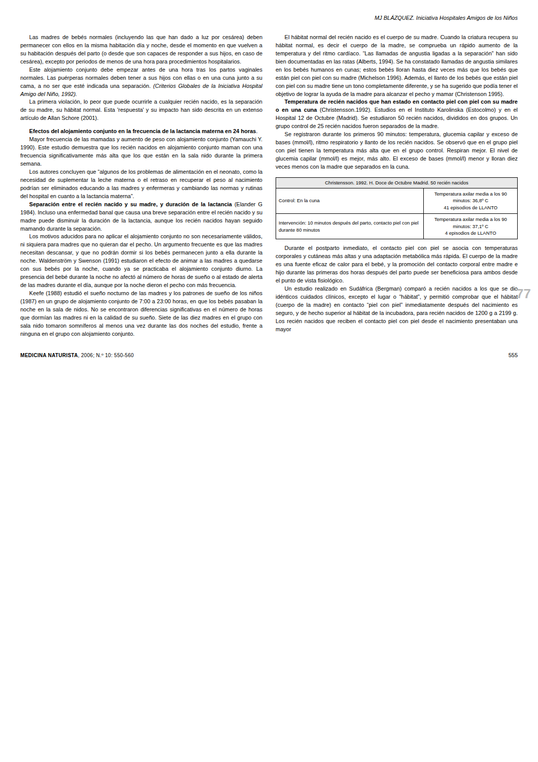MJ BLÁZQUEZ. Iniciativa Hospitales Amigos de los Niños
77
Las madres de bebés normales (incluyendo las que han dado a luz por cesárea) deben permanecer con ellos en la misma habitación día y noche, desde el momento en que vuelven a su habitación después del parto (o desde que son capaces de responder a sus hijos, en caso de cesárea), excepto por periodos de menos de una hora para procedimientos hospitalarios.
Este alojamiento conjunto debe empezar antes de una hora tras los partos vaginales normales. Las puérperas normales deben tener a sus hijos con ellas o en una cuna junto a su cama, a no ser que esté indicada una separación. (Criterios Globales de la Iniciativa Hospital Amigo del Niño, 1992).
La primera violación, lo peor que puede ocurrirle a cualquier recién nacido, es la separación de su madre, su hábitat normal. Esta 'respuesta' y su impacto han sido descrita en un extenso artículo de Allan Schore (2001).
Efectos del alojamiento conjunto en la frecuencia de la lactancia materna en 24 horas.
Mayor frecuencia de las mamadas y aumento de peso con alojamiento conjunto (Yamauchi Y. 1990). Este estudio demuestra que los recién nacidos en alojamiento conjunto maman con una frecuencia significativamente más alta que los que están en la sala nido durante la primera semana.
Los autores concluyen que “algunos de los problemas de alimentación en el neonato, como la necesidad de suplementar la leche materna o el retraso en recuperar el peso al nacimiento podrían ser eliminados educando a las madres y enfermeras y cambiando las normas y rutinas del hospital en cuanto a la lactancia materna”.
Separación entre el recién nacido y su madre, y duración de la lactancia (Elander G 1984). Incluso una enfermedad banal que causa una breve separación entre el recién nacido y su madre puede disminuir la duración de la lactancia, aunque los recién nacidos hayan seguido mamando durante la separación.
Los motivos aducidos para no aplicar el alojamiento conjunto no son necesariamente válidos, ni siquiera para madres que no quieran dar el pecho. Un argumento frecuente es que las madres necesitan descansar, y que no podrán dormir si los bebés permanecen junto a ella durante la noche. Waldenström y Swenson (1991) estudiaron el efecto de animar a las madres a quedarse con sus bebés por la noche, cuando ya se practicaba el alojamiento conjunto diurno. La presencia del bebé durante la noche no afectó al número de horas de sueño o al estado de alerta de las madres durante el día, aunque por la noche dieron el pecho con más frecuencia.
Keefe (1988) estudió el sueño nocturno de las madres y los patrones de sueño de los niños (1987) en un grupo de alojamiento conjunto de 7:00 a 23:00 horas, en que los bebés pasaban la noche en la sala de nidos. No se encontraron diferencias significativas en el número de horas que dormían las madres ni en la calidad de su sueño. Siete de las diez madres en el grupo con sala nido tomaron somníferos al menos una vez durante las dos noches del estudio, frente a ninguna en el grupo con alojamiento conjunto.
El hábitat normal del recién nacido es el cuerpo de su madre. Cuando la criatura recupera su hábitat normal, es decir el cuerpo de la madre, se comprueba un rápido aumento de la temperatura y del ritmo cardíaco. “Las llamadas de angustia ligadas a la separación” han sido bien documentadas en las ratas (Alberts, 1994). Se ha constatado llamadas de angustia similares en los bebés humanos en cunas; estos bebés lloran hasta diez veces más que los bebés que están piel con piel con su madre (Michelson 1996). Además, el llanto de los bebés que están piel con piel con su madre tiene un tono completamente diferente, y se ha sugerido que podía tener el objetivo de lograr la ayuda de la madre para alcanzar el pecho y mamar (Christenson 1995).
Temperatura de recién nacidos que han estado en contacto piel con piel con su madre o en una cuna (Christensson.1992). Estudios en el Instituto Karolinska (Estocolmo) y en el Hospital 12 de Octubre (Madrid). Se estudiaron 50 recién nacidos, divididos en dos grupos. Un grupo control de 25 recién nacidos fueron separados de la madre.
Se registraron durante los primeros 90 minutos: temperatura, glucemia capilar y exceso de bases (mmol/l), ritmo respiratorio y llanto de los recién nacidos. Se observó que en el grupo piel con piel tienen la temperatura más alta que en el grupo control. Respiran mejor. El nivel de glucemia capilar (mmol/l) es mejor, más alto. El exceso de bases (mmol/l) menor y lloran diez veces menos con la madre que separados en la cuna.
Christensson. 1992. H. Doce de Octubre Madrid. 50 recién nacidos
| Control: En la cuna | Temperatura axilar media a los 90 minutos: 36,8º C 41 episodios de LLANTO |
| Intervención: 10 minutos después del parto, contacto piel con piel durante 80 minutos | Temperatura axilar media a los 90 minutos: 37,1º C 4 episodios de LLANTO |
Durante el postparto inmediato, el contacto piel con piel se asocia con temperaturas corporales y cutáneas más altas y una adaptación metabólica más rápida. El cuerpo de la madre es una fuente eficaz de calor para el bebé, y la promoción del contacto corporal entre madre e hijo durante las primeras dos horas después del parto puede ser beneficiosa para ambos desde el punto de vista fisiológico.
Un estudio realizado en Sudáfrica (Bergman) comparó a recién nacidos a los que se dio idénticos cuidados clínicos, excepto el lugar o “hábitat”, y permitió comprobar que el hábitat (cuerpo de la madre) en contacto “piel con piel” inmediatamente después del nacimiento es seguro, y de hecho superior al hábitat de la incubadora, para recién nacidos de 1200 g a 2199 g. Los recién nacidos que reciben el contacto piel con piel desde el nacimiento presentaban una mayor
MEDICINA NATURISTA, 2006; N.º 10: 550-560
555